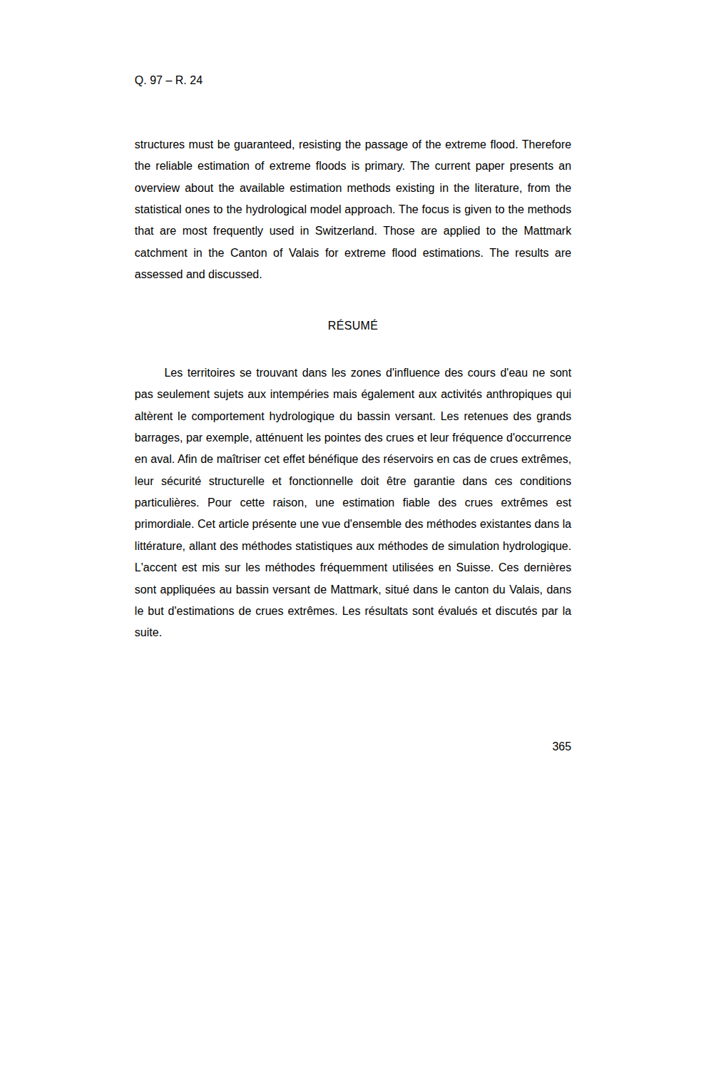Q. 97 – R. 24
structures must be guaranteed, resisting the passage of the extreme flood. Therefore the reliable estimation of extreme floods is primary. The current paper presents an overview about the available estimation methods existing in the literature, from the statistical ones to the hydrological model approach. The focus is given to the methods that are most frequently used in Switzerland. Those are applied to the Mattmark catchment in the Canton of Valais for extreme flood estimations. The results are assessed and discussed.
RÉSUMÉ
Les territoires se trouvant dans les zones d'influence des cours d'eau ne sont pas seulement sujets aux intempéries mais également aux activités anthropiques qui altèrent le comportement hydrologique du bassin versant. Les retenues des grands barrages, par exemple, atténuent les pointes des crues et leur fréquence d'occurrence en aval. Afin de maîtriser cet effet bénéfique des réservoirs en cas de crues extrêmes, leur sécurité structurelle et fonctionnelle doit être garantie dans ces conditions particulières. Pour cette raison, une estimation fiable des crues extrêmes est primordiale. Cet article présente une vue d'ensemble des méthodes existantes dans la littérature, allant des méthodes statistiques aux méthodes de simulation hydrologique. L'accent est mis sur les méthodes fréquemment utilisées en Suisse. Ces dernières sont appliquées au bassin versant de Mattmark, situé dans le canton du Valais, dans le but d'estimations de crues extrêmes. Les résultats sont évalués et discutés par la suite.
365